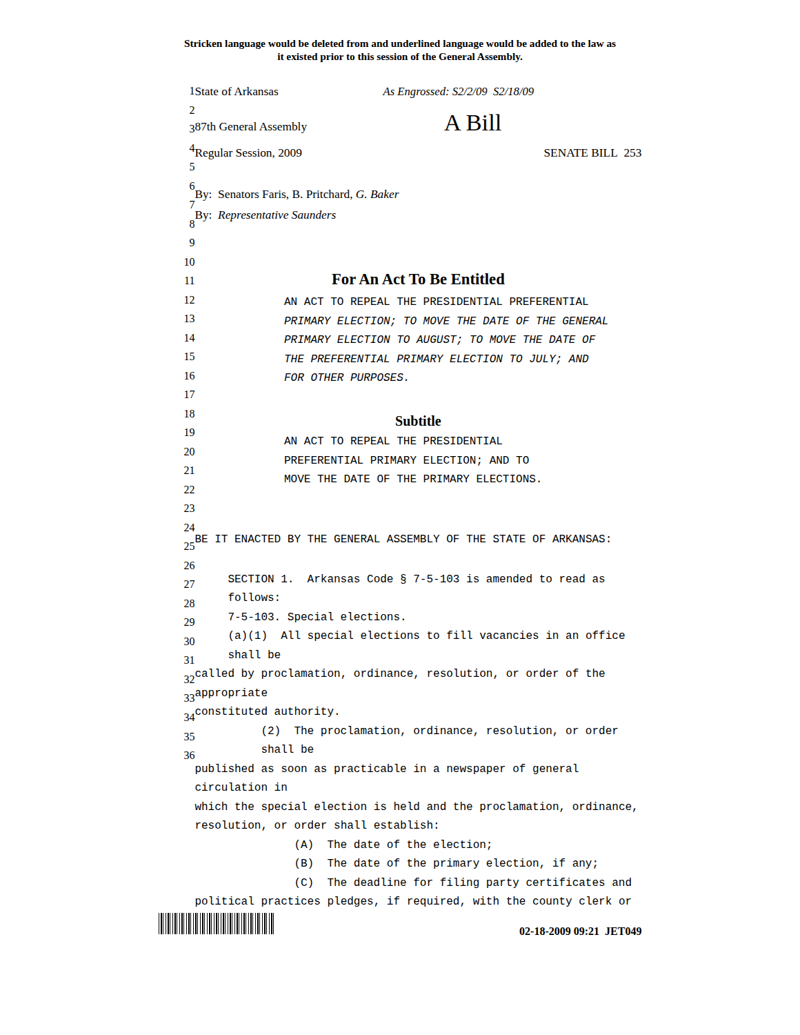Stricken language would be deleted from and underlined language would be added to the law as it existed prior to this session of the General Assembly.
| 1 2 3 4 5 6 7 8 9 10 11 12 13 14 15 16 17 18 19 20 21 22 23 24 25 26 27 28 29 30 31 32 33 34 35 36 | State of Arkansas As Engrossed: S2/2/09 S2/18/09 87th General Assembly A Bill Regular Session, 2009 SENATE BILL 253 By: Senators Faris, B. Pritchard, G. Baker By: Representative Saunders For An Act To Be Entitled AN ACT TO REPEAL THE PRESIDENTIAL PREFERENTIAL PRIMARY ELECTION; TO MOVE THE DATE OF THE GENERAL PRIMARY ELECTION TO AUGUST; TO MOVE THE DATE OF THE PREFERENTIAL PRIMARY ELECTION TO JULY; AND FOR OTHER PURPOSES. Subtitle AN ACT TO REPEAL THE PRESIDENTIAL PREFERENTIAL PRIMARY ELECTION; AND TO MOVE THE DATE OF THE PRIMARY ELECTIONS. BE IT ENACTED BY THE GENERAL ASSEMBLY OF THE STATE OF ARKANSAS: SECTION 1. Arkansas Code § 7-5-103 is amended to read as follows: 7-5-103. Special elections. (a)(1) All special elections to fill vacancies in an office shall be called by proclamation, ordinance, resolution, or order of the appropriate constituted authority. (2) The proclamation, ordinance, resolution, or order shall be published as soon as practicable in a newspaper of general circulation in which the special election is held and the proclamation, ordinance, resolution, or order shall establish: (A) The date of the election; (B) The date of the primary election, if any; (C) The deadline for filing party certificates and political practices pledges, if required, with the county clerk or Secretary |
02-18-2009 09:21 JET049